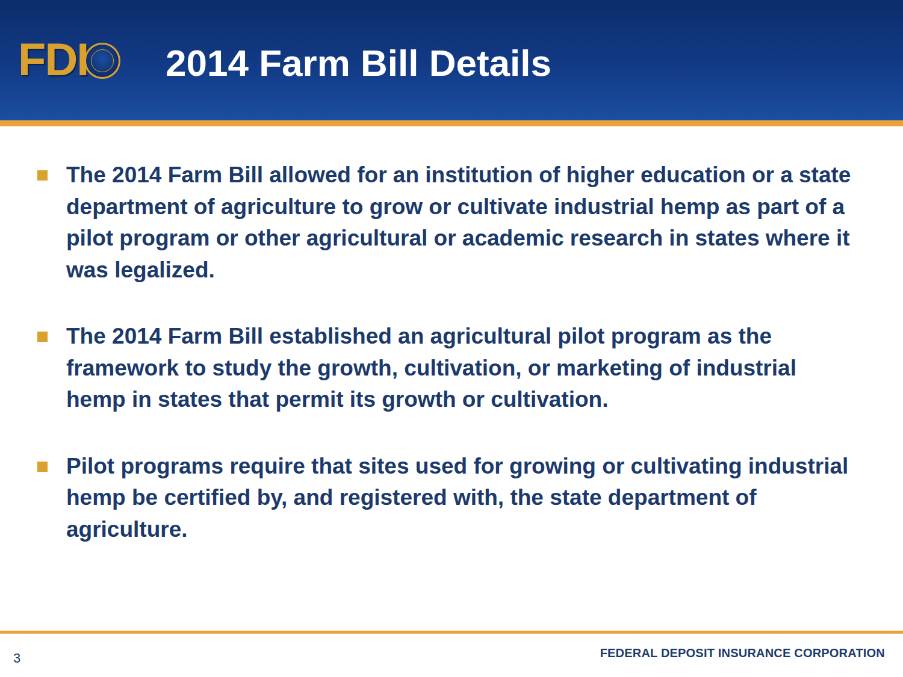FDI
2014 Farm Bill Details
The 2014 Farm Bill allowed for an institution of higher education or a state department of agriculture to grow or cultivate industrial hemp as part of a pilot program or other agricultural or academic research in states where it was legalized.
The 2014 Farm Bill established an agricultural pilot program as the framework to study the growth, cultivation, or marketing of industrial hemp in states that permit its growth or cultivation.
Pilot programs require that sites used for growing or cultivating industrial hemp be certified by, and registered with, the state department of agriculture.
FEDERAL DEPOSIT INSURANCE CORPORATION
3